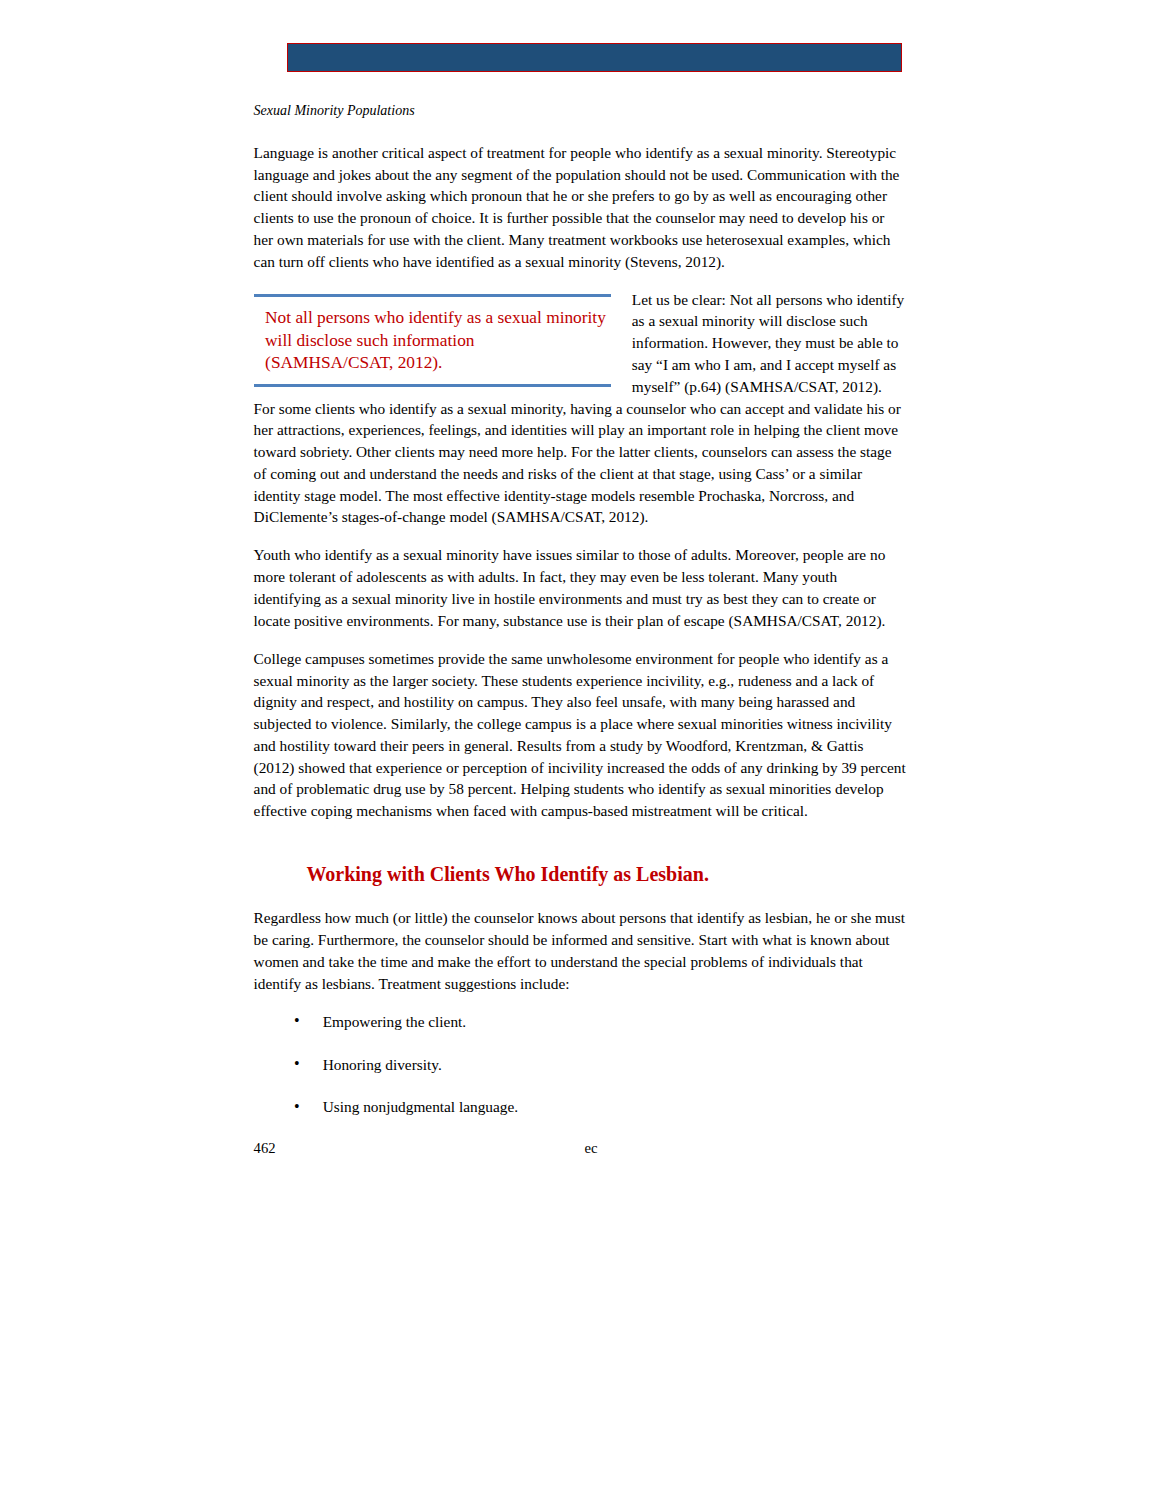Sexual Minority Populations
Language is another critical aspect of treatment for people who identify as a sexual minority. Stereotypic language and jokes about the any segment of the population should not be used. Communication with the client should involve asking which pronoun that he or she prefers to go by as well as encouraging other clients to use the pronoun of choice. It is further possible that the counselor may need to develop his or her own materials for use with the client. Many treatment workbooks use heterosexual examples, which can turn off clients who have identified as a sexual minority (Stevens, 2012).
Not all persons who identify as a sexual minority will disclose such information (SAMHSA/CSAT, 2012).
Let us be clear: Not all persons who identify as a sexual minority will disclose such information. However, they must be able to say “I am who I am, and I accept myself as myself” (p.64) (SAMHSA/CSAT, 2012). For some clients who identify as a sexual minority, having a counselor who can accept and validate his or her attractions, experiences, feelings, and identities will play an important role in helping the client move toward sobriety. Other clients may need more help. For the latter clients, counselors can assess the stage of coming out and understand the needs and risks of the client at that stage, using Cass’ or a similar identity stage model. The most effective identity-stage models resemble Prochaska, Norcross, and DiClemente’s stages-of-change model (SAMHSA/CSAT, 2012).
Youth who identify as a sexual minority have issues similar to those of adults. Moreover, people are no more tolerant of adolescents as with adults. In fact, they may even be less tolerant. Many youth identifying as a sexual minority live in hostile environments and must try as best they can to create or locate positive environments. For many, substance use is their plan of escape (SAMHSA/CSAT, 2012).
College campuses sometimes provide the same unwholesome environment for people who identify as a sexual minority as the larger society. These students experience incivility, e.g., rudeness and a lack of dignity and respect, and hostility on campus. They also feel unsafe, with many being harassed and subjected to violence. Similarly, the college campus is a place where sexual minorities witness incivility and hostility toward their peers in general. Results from a study by Woodford, Krentzman, & Gattis (2012) showed that experience or perception of incivility increased the odds of any drinking by 39 percent and of problematic drug use by 58 percent. Helping students who identify as sexual minorities develop effective coping mechanisms when faced with campus-based mistreatment will be critical.
Working with Clients Who Identify as Lesbian.
Regardless how much (or little) the counselor knows about persons that identify as lesbian, he or she must be caring. Furthermore, the counselor should be informed and sensitive. Start with what is known about women and take the time and make the effort to understand the special problems of individuals that identify as lesbians. Treatment suggestions include:
Empowering the client.
Honoring diversity.
Using nonjudgmental language.
462
ec